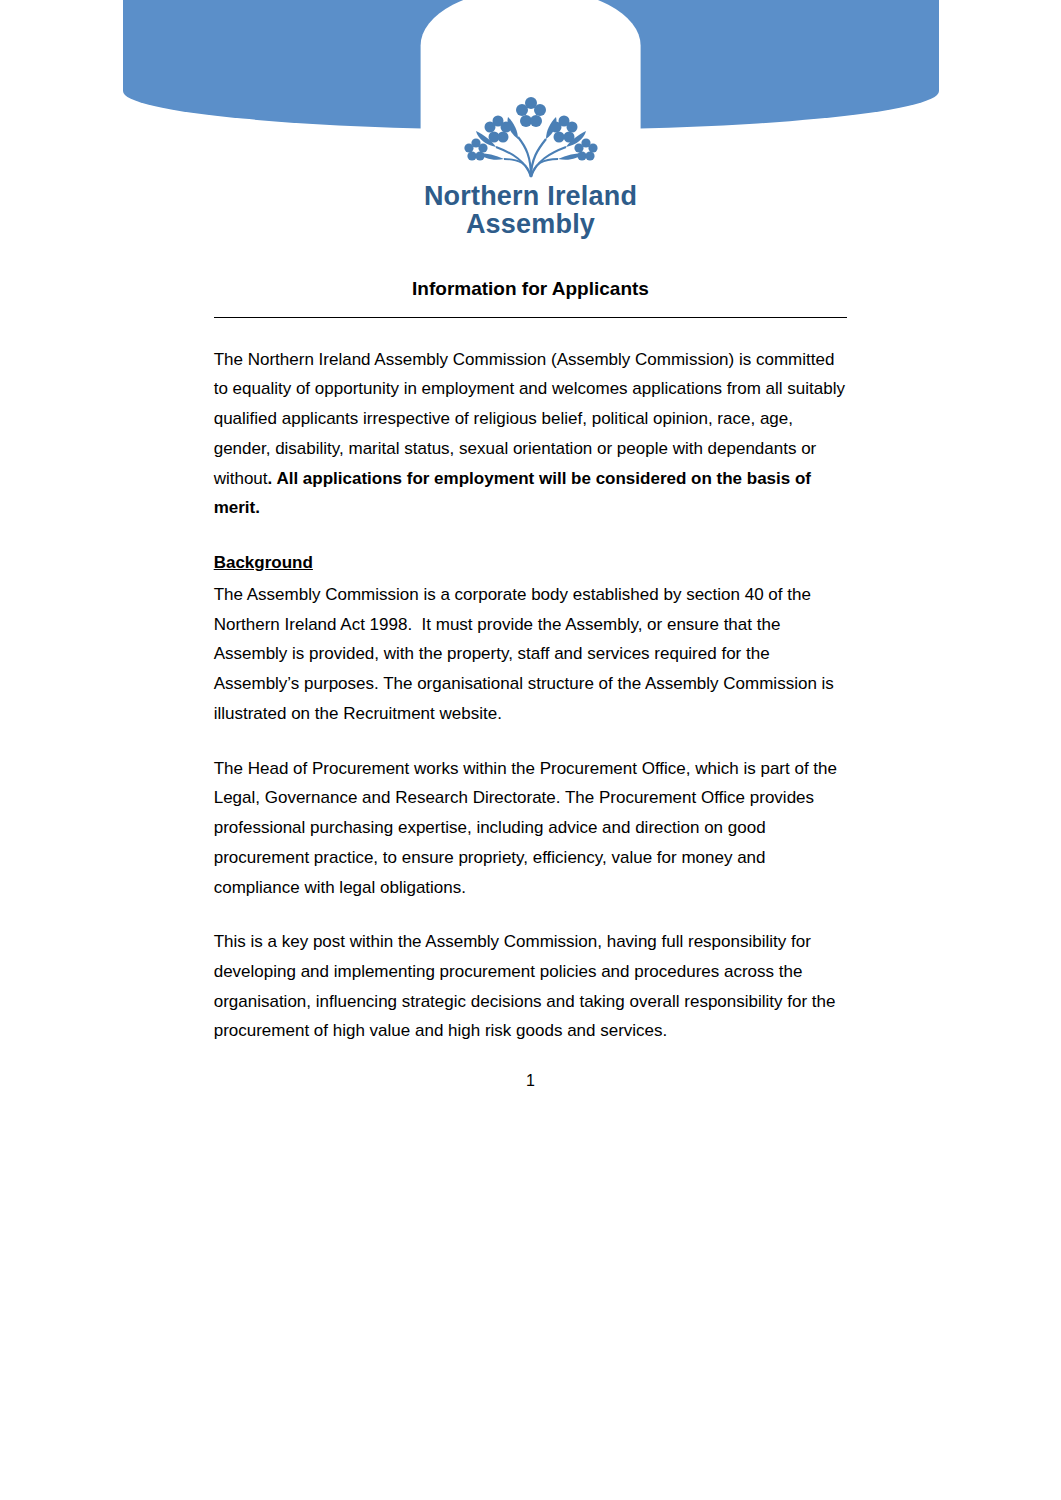Northern Ireland Assembly
Information for Applicants
The Northern Ireland Assembly Commission (Assembly Commission) is committed to equality of opportunity in employment and welcomes applications from all suitably qualified applicants irrespective of religious belief, political opinion, race, age, gender, disability, marital status, sexual orientation or people with dependants or without. All applications for employment will be considered on the basis of merit.
Background
The Assembly Commission is a corporate body established by section 40 of the Northern Ireland Act 1998. It must provide the Assembly, or ensure that the Assembly is provided, with the property, staff and services required for the Assembly’s purposes. The organisational structure of the Assembly Commission is illustrated on the Recruitment website.
The Head of Procurement works within the Procurement Office, which is part of the Legal, Governance and Research Directorate. The Procurement Office provides professional purchasing expertise, including advice and direction on good procurement practice, to ensure propriety, efficiency, value for money and compliance with legal obligations.
This is a key post within the Assembly Commission, having full responsibility for developing and implementing procurement policies and procedures across the organisation, influencing strategic decisions and taking overall responsibility for the procurement of high value and high risk goods and services.
1